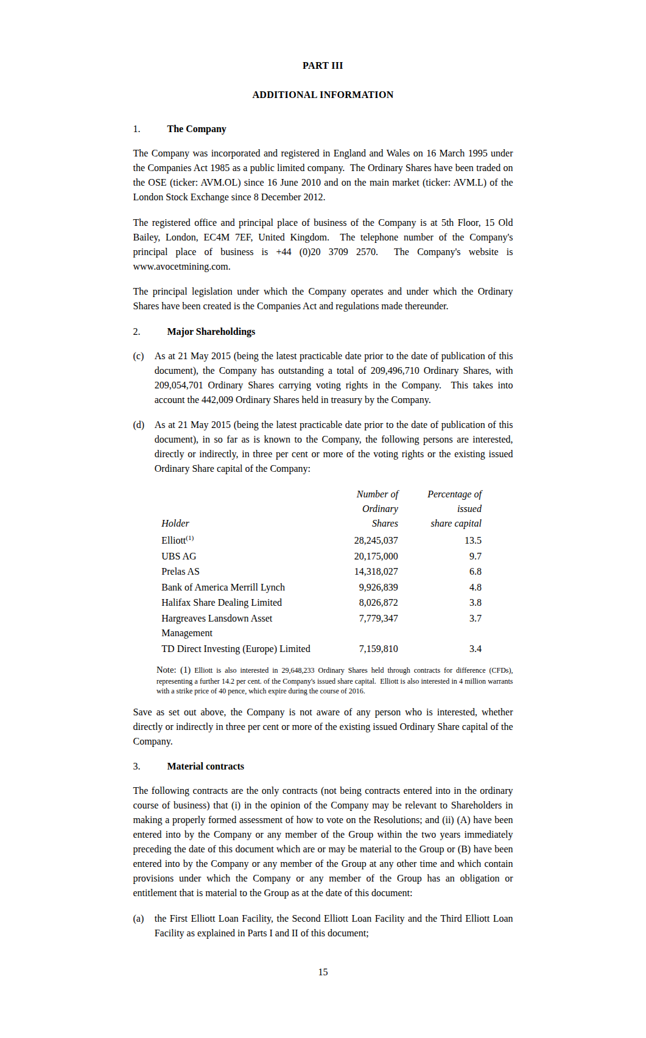PART III
ADDITIONAL INFORMATION
1. The Company
The Company was incorporated and registered in England and Wales on 16 March 1995 under the Companies Act 1985 as a public limited company. The Ordinary Shares have been traded on the OSE (ticker: AVM.OL) since 16 June 2010 and on the main market (ticker: AVM.L) of the London Stock Exchange since 8 December 2012.
The registered office and principal place of business of the Company is at 5th Floor, 15 Old Bailey, London, EC4M 7EF, United Kingdom. The telephone number of the Company's principal place of business is +44 (0)20 3709 2570. The Company's website is www.avocetmining.com.
The principal legislation under which the Company operates and under which the Ordinary Shares have been created is the Companies Act and regulations made thereunder.
2. Major Shareholdings
(c) As at 21 May 2015 (being the latest practicable date prior to the date of publication of this document), the Company has outstanding a total of 209,496,710 Ordinary Shares, with 209,054,701 Ordinary Shares carrying voting rights in the Company. This takes into account the 442,009 Ordinary Shares held in treasury by the Company.
(d) As at 21 May 2015 (being the latest practicable date prior to the date of publication of this document), in so far as is known to the Company, the following persons are interested, directly or indirectly, in three per cent or more of the voting rights or the existing issued Ordinary Share capital of the Company:
| Holder | Number of Ordinary Shares | Percentage of issued share capital |
| --- | --- | --- |
| Elliott (1) | 28,245,037 | 13.5 |
| UBS AG | 20,175,000 | 9.7 |
| Prelas AS | 14,318,027 | 6.8 |
| Bank of America Merrill Lynch | 9,926,839 | 4.8 |
| Halifax Share Dealing Limited | 8,026,872 | 3.8 |
| Hargreaves Lansdown Asset Management | 7,779,347 | 3.7 |
| TD Direct Investing (Europe) Limited | 7,159,810 | 3.4 |
Note: (1) Elliott is also interested in 29,648,233 Ordinary Shares held through contracts for difference (CFDs), representing a further 14.2 per cent. of the Company's issued share capital. Elliott is also interested in 4 million warrants with a strike price of 40 pence, which expire during the course of 2016.
Save as set out above, the Company is not aware of any person who is interested, whether directly or indirectly in three per cent or more of the existing issued Ordinary Share capital of the Company.
3. Material contracts
The following contracts are the only contracts (not being contracts entered into in the ordinary course of business) that (i) in the opinion of the Company may be relevant to Shareholders in making a properly formed assessment of how to vote on the Resolutions; and (ii) (A) have been entered into by the Company or any member of the Group within the two years immediately preceding the date of this document which are or may be material to the Group or (B) have been entered into by the Company or any member of the Group at any other time and which contain provisions under which the Company or any member of the Group has an obligation or entitlement that is material to the Group as at the date of this document:
(a) the First Elliott Loan Facility, the Second Elliott Loan Facility and the Third Elliott Loan Facility as explained in Parts I and II of this document;
15